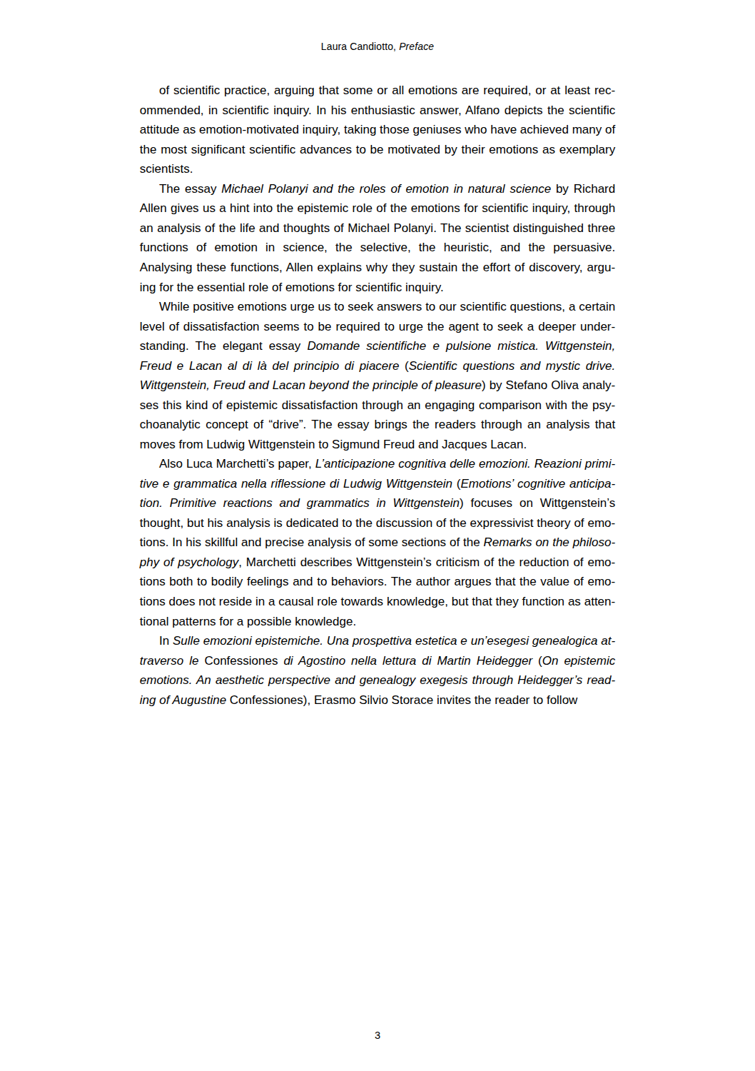Laura Candiotto, Preface
of scientific practice, arguing that some or all emotions are required, or at least recommended, in scientific inquiry. In his enthusiastic answer, Alfano depicts the scientific attitude as emotion-motivated inquiry, taking those geniuses who have achieved many of the most significant scientific advances to be motivated by their emotions as exemplary scientists.
The essay Michael Polanyi and the roles of emotion in natural science by Richard Allen gives us a hint into the epistemic role of the emotions for scientific inquiry, through an analysis of the life and thoughts of Michael Polanyi. The scientist distinguished three functions of emotion in science, the selective, the heuristic, and the persuasive. Analysing these functions, Allen explains why they sustain the effort of discovery, arguing for the essential role of emotions for scientific inquiry.
While positive emotions urge us to seek answers to our scientific questions, a certain level of dissatisfaction seems to be required to urge the agent to seek a deeper understanding. The elegant essay Domande scientifiche e pulsione mistica. Wittgenstein, Freud e Lacan al di là del principio di piacere (Scientific questions and mystic drive. Wittgenstein, Freud and Lacan beyond the principle of pleasure) by Stefano Oliva analyses this kind of epistemic dissatisfaction through an engaging comparison with the psychoanalytic concept of “drive”. The essay brings the readers through an analysis that moves from Ludwig Wittgenstein to Sigmund Freud and Jacques Lacan.
Also Luca Marchetti’s paper, L’anticipazione cognitiva delle emozioni. Reazioni primitive e grammatica nella riflessione di Ludwig Wittgenstein (Emotions’ cognitive anticipation. Primitive reactions and grammatics in Wittgenstein) focuses on Wittgenstein’s thought, but his analysis is dedicated to the discussion of the expressivist theory of emotions. In his skillful and precise analysis of some sections of the Remarks on the philosophy of psychology, Marchetti describes Wittgenstein’s criticism of the reduction of emotions both to bodily feelings and to behaviors. The author argues that the value of emotions does not reside in a causal role towards knowledge, but that they function as attentional patterns for a possible knowledge.
In Sulle emozioni epistemiche. Una prospettiva estetica e un’esegesi genealogica attraverso le Confessiones di Agostino nella lettura di Martin Heidegger (On epistemic emotions. An aesthetic perspective and genealogy exegesis through Heidegger’s reading of Augustine Confessiones), Erasmo Silvio Storace invites the reader to follow
3